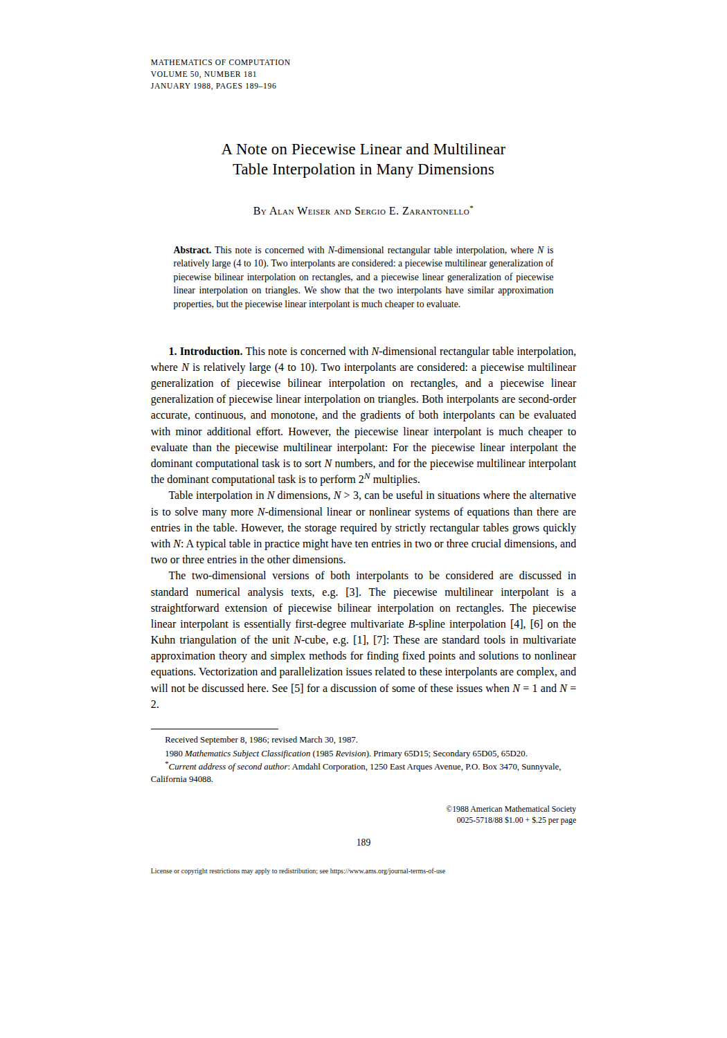Mathematics of Computation
Volume 50, Number 181
January 1988, Pages 189–196
A Note on Piecewise Linear and Multilinear
Table Interpolation in Many Dimensions
By Alan Weiser and Sergio E. Zarantonello*
Abstract. This note is concerned with N-dimensional rectangular table interpolation, where N is relatively large (4 to 10). Two interpolants are considered: a piecewise multilinear generalization of piecewise bilinear interpolation on rectangles, and a piecewise linear generalization of piecewise linear interpolation on triangles. We show that the two interpolants have similar approximation properties, but the piecewise linear interpolant is much cheaper to evaluate.
1. Introduction. This note is concerned with N-dimensional rectangular table interpolation, where N is relatively large (4 to 10). Two interpolants are considered: a piecewise multilinear generalization of piecewise bilinear interpolation on rectangles, and a piecewise linear generalization of piecewise linear interpolation on triangles. Both interpolants are second-order accurate, continuous, and monotone, and the gradients of both interpolants can be evaluated with minor additional effort. However, the piecewise linear interpolant is much cheaper to evaluate than the piecewise multilinear interpolant: For the piecewise linear interpolant the dominant computational task is to sort N numbers, and for the piecewise multilinear interpolant the dominant computational task is to perform 2N multiplies.
Table interpolation in N dimensions, N > 3, can be useful in situations where the alternative is to solve many more N-dimensional linear or nonlinear systems of equations than there are entries in the table. However, the storage required by strictly rectangular tables grows quickly with N: A typical table in practice might have ten entries in two or three crucial dimensions, and two or three entries in the other dimensions.
The two-dimensional versions of both interpolants to be considered are discussed in standard numerical analysis texts, e.g. [3]. The piecewise multilinear interpolant is a straightforward extension of piecewise bilinear interpolation on rectangles. The piecewise linear interpolant is essentially first-degree multivariate B-spline interpolation [4], [6] on the Kuhn triangulation of the unit N-cube, e.g. [1], [7]: These are standard tools in multivariate approximation theory and simplex methods for finding fixed points and solutions to nonlinear equations. Vectorization and parallelization issues related to these interpolants are complex, and will not be discussed here. See [5] for a discussion of some of these issues when N = 1 and N = 2.
Received September 8, 1986; revised March 30, 1987.
1980 Mathematics Subject Classification (1985 Revision). Primary 65D15; Secondary 65D05, 65D20.
*Current address of second author: Amdahl Corporation, 1250 East Arques Avenue, P.O. Box 3470, Sunnyvale, California 94088.
©1988 American Mathematical Society
0025-5718/88 $1.00 + $.25 per page
189
License or copyright restrictions may apply to redistribution; see https://www.ams.org/journal-terms-of-use